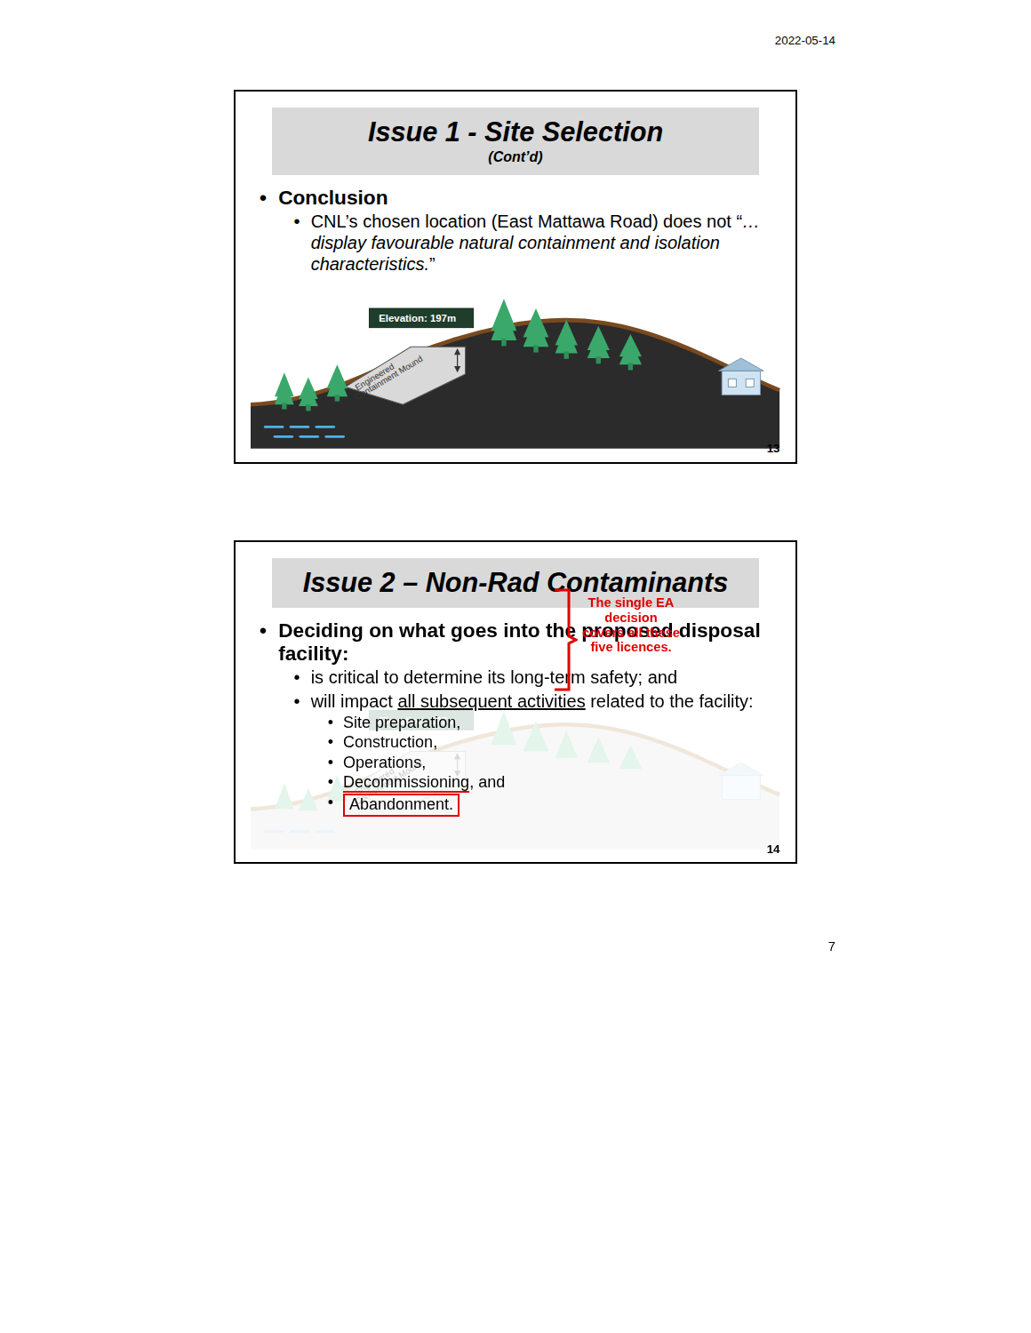2022-05-14
Issue 1 - Site Selection
(Cont’d)
Conclusion
CNL’s chosen location (East Mattawa Road) does not “…display favourable natural containment and isolation characteristics.”
Engineered Containment Mound Elevation: 197m
13
Issue 2 – Non-Rad Contaminants
Deciding on what goes into the proposed disposal facility:
is critical to determine its long-term safety; and
will impact all subsequent activities related to the facility:
Site preparation,
Construction,
Operations,
Decommissioning, and
Abandonment.
The single EA decision covers all these five licences.
Engineered Containment Mound Elevation: 197m
14
7